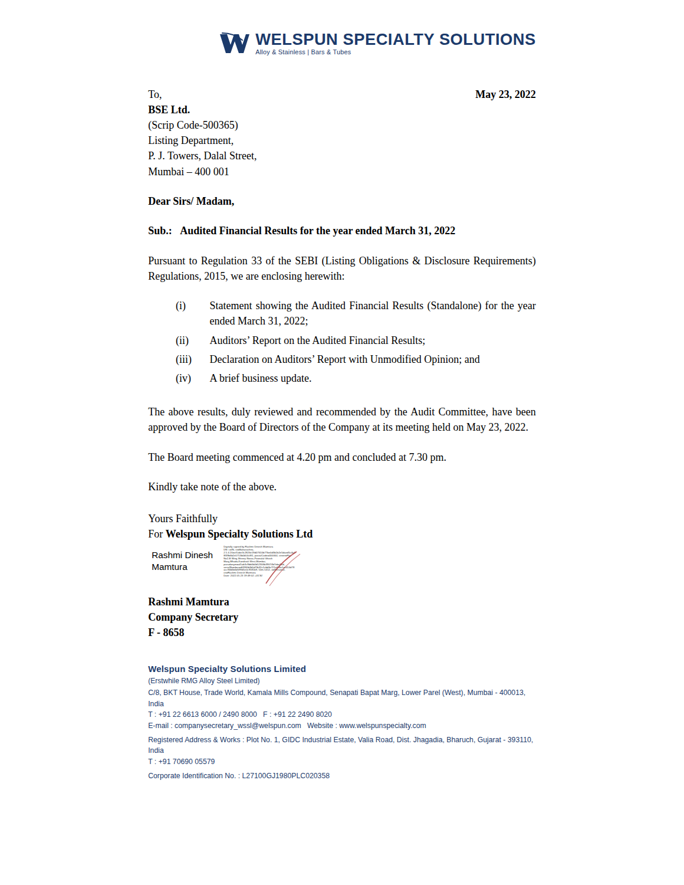WELSPUN SPECIALTY SOLUTIONS
Alloy & Stainless | Bars & Tubes
To,
BSE Ltd.
(Scrip Code-500365)
Listing Department,
P. J. Towers, Dalal Street,
Mumbai – 400 001
May 23, 2022
Dear Sirs/ Madam,
Sub.: Audited Financial Results for the year ended March 31, 2022
Pursuant to Regulation 33 of the SEBI (Listing Obligations & Disclosure Requirements) Regulations, 2015, we are enclosing herewith:
(i) Statement showing the Audited Financial Results (Standalone) for the year ended March 31, 2022;
(ii) Auditors’ Report on the Audited Financial Results;
(iii) Declaration on Auditors’ Report with Unmodified Opinion; and
(iv) A brief business update.
The above results, duly reviewed and recommended by the Audit Committee, have been approved by the Board of Directors of the Company at its meeting held on May 23, 2022.
The Board meeting commenced at 4.20 pm and concluded at 7.30 pm.
Kindly take note of the above.
Yours Faithfully
For Welspun Specialty Solutions Ltd
Rashmi Dinesh
Mamtura
Digitally signed by Rashmi Dinesh Mamtura
DN: c=IN, st=Maharashtra,
2.5.4.20=cf1abe3c2826e19d07610b77be0d3b1b2e5daed5c4a4
8f39b6b2e5713b0b54c8f1, postalCode=400064, street=Flat
No2-B Wing Shreeji Niwas,Poonalal Ghosh
Marg,Mhada,Kandivali West,Mumbai,
pseudonym=af1ab3c9bb6b0b52306b39074b7eba36d,
serialNumber=d093f0b3b5d7fb32c2cbb9e721e6f4a1ae414d78
acc94b6b6d5f9fd5e0c9581b9, 50m-5412, o=Personal,
cn=Rashmi Dinesh Mamtura
Date: 2022.05.23 19:49:02 +05'30'
Rashmi Mamtura
Company Secretary
F - 8658
Welspun Specialty Solutions Limited
(Erstwhile RMG Alloy Steel Limited)
C/8, BKT House, Trade World, Kamala Mills Compound, Senapati Bapat Marg, Lower Parel (West), Mumbai - 400013, India
T : +91 22 6613 6000 / 2490 8000 F : +91 22 2490 8020
E-mail : companysecretary_wssl@welspun.com Website : www.welspunspecialty.com
Registered Address & Works : Plot No. 1, GIDC Industrial Estate, Valia Road, Dist. Jhagadia, Bharuch, Gujarat - 393110, India
T : +91 70690 05579
Corporate Identification No. : L27100GJ1980PLC020358